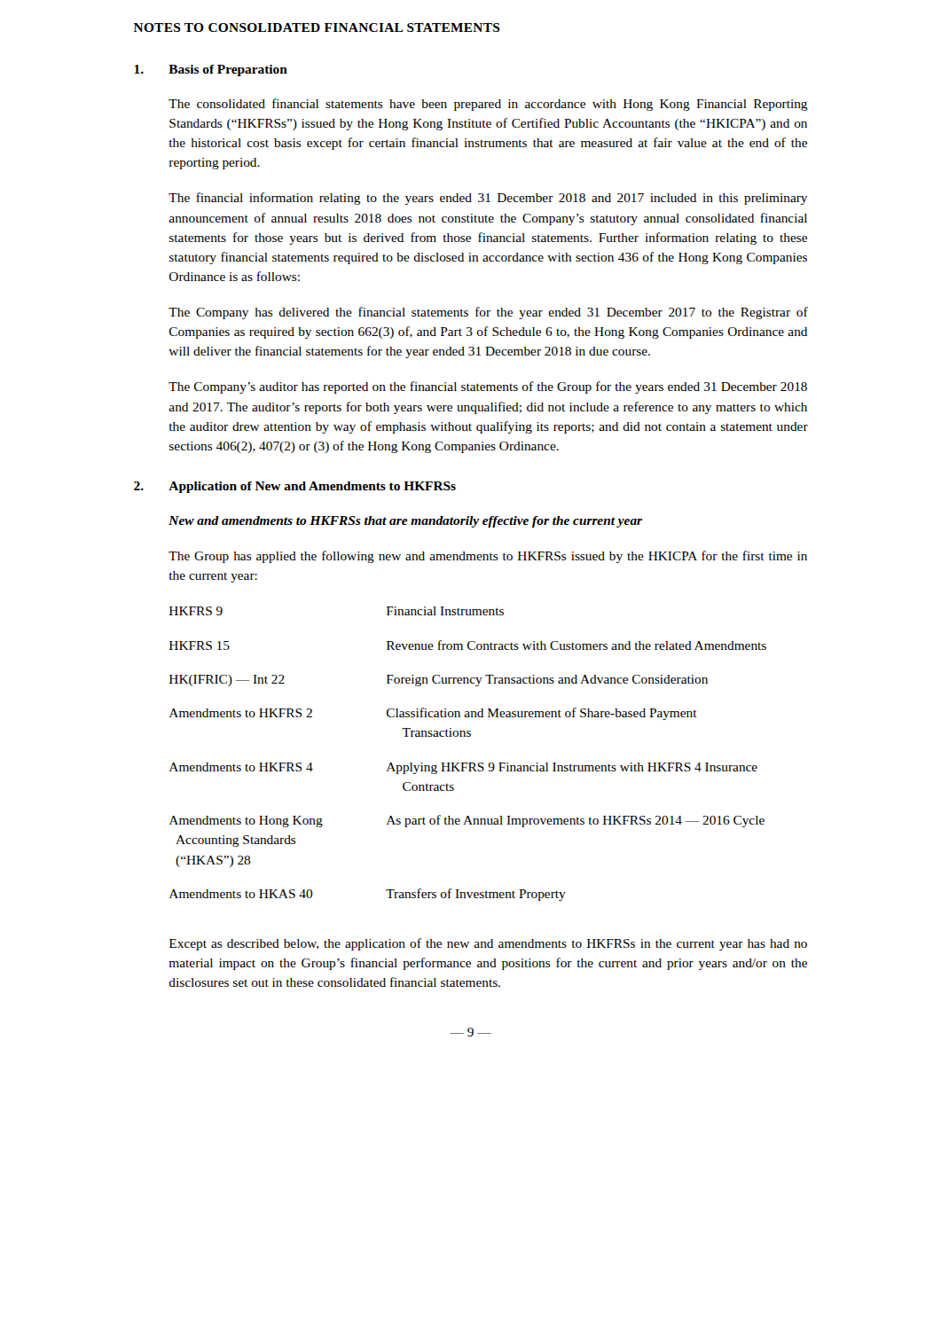NOTES TO CONSOLIDATED FINANCIAL STATEMENTS
1. Basis of Preparation
The consolidated financial statements have been prepared in accordance with Hong Kong Financial Reporting Standards (“HKFRSs”) issued by the Hong Kong Institute of Certified Public Accountants (the “HKICPA”) and on the historical cost basis except for certain financial instruments that are measured at fair value at the end of the reporting period.
The financial information relating to the years ended 31 December 2018 and 2017 included in this preliminary announcement of annual results 2018 does not constitute the Company’s statutory annual consolidated financial statements for those years but is derived from those financial statements. Further information relating to these statutory financial statements required to be disclosed in accordance with section 436 of the Hong Kong Companies Ordinance is as follows:
The Company has delivered the financial statements for the year ended 31 December 2017 to the Registrar of Companies as required by section 662(3) of, and Part 3 of Schedule 6 to, the Hong Kong Companies Ordinance and will deliver the financial statements for the year ended 31 December 2018 in due course.
The Company’s auditor has reported on the financial statements of the Group for the years ended 31 December 2018 and 2017. The auditor’s reports for both years were unqualified; did not include a reference to any matters to which the auditor drew attention by way of emphasis without qualifying its reports; and did not contain a statement under sections 406(2), 407(2) or (3) of the Hong Kong Companies Ordinance.
2. Application of New and Amendments to HKFRSs
New and amendments to HKFRSs that are mandatorily effective for the current year
The Group has applied the following new and amendments to HKFRSs issued by the HKICPA for the first time in the current year:
| HKFRS 9 | Financial Instruments |
| HKFRS 15 | Revenue from Contracts with Customers and the related Amendments |
| HK(IFRIC) — Int 22 | Foreign Currency Transactions and Advance Consideration |
| Amendments to HKFRS 2 | Classification and Measurement of Share-based Payment Transactions |
| Amendments to HKFRS 4 | Applying HKFRS 9 Financial Instruments with HKFRS 4 Insurance Contracts |
| Amendments to Hong Kong Accounting Standards (“HKAS”) 28 | As part of the Annual Improvements to HKFRSs 2014 — 2016 Cycle |
| Amendments to HKAS 40 | Transfers of Investment Property |
Except as described below, the application of the new and amendments to HKFRSs in the current year has had no material impact on the Group’s financial performance and positions for the current and prior years and/or on the disclosures set out in these consolidated financial statements.
— 9 —